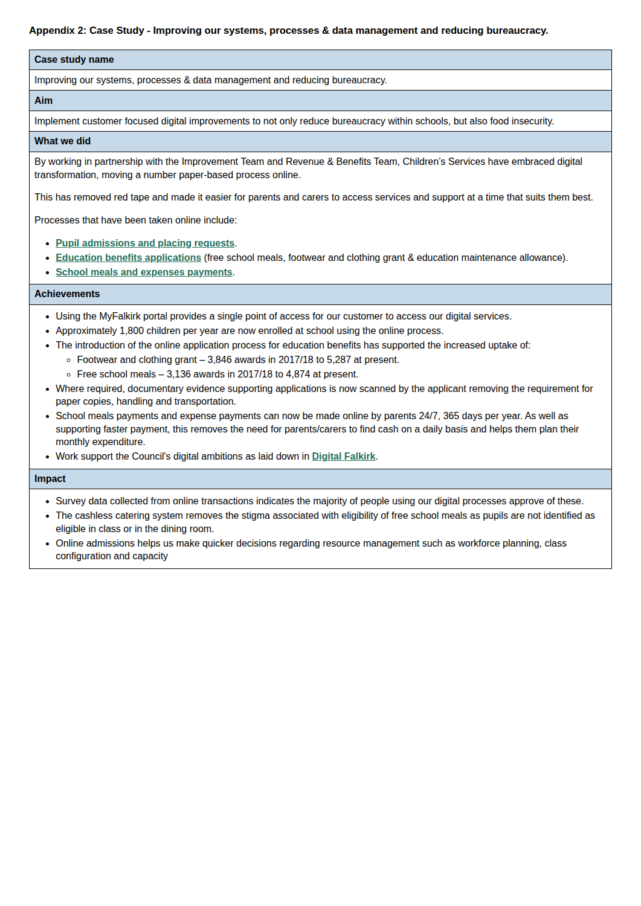Appendix 2: Case Study - Improving our systems, processes & data management and reducing bureaucracy.
| Case study name |
| Improving our systems, processes & data management and reducing bureaucracy. |
| Aim |
| Implement customer focused digital improvements to not only reduce bureaucracy within schools, but also food insecurity. |
| What we did |
| By working in partnership with the Improvement Team and Revenue & Benefits Team, Children’s Services have embraced digital transformation, moving a number paper-based process online. This has removed red tape and made it easier for parents and carers to access services and support at a time that suits them best. Processes that have been taken online include: Pupil admissions and placing requests . Education benefits applications (free school meals, footwear and clothing grant & education maintenance allowance). School meals and expenses payments . |
| Achievements |
| Using the MyFalkirk portal provides a single point of access for our customer to access our digital services. Approximately 1,800 children per year are now enrolled at school using the online process. The introduction of the online application process for education benefits has supported the increased uptake of: Footwear and clothing grant – 3,846 awards in 2017/18 to 5,287 at present. Free school meals – 3,136 awards in 2017/18 to 4,874 at present. Where required, documentary evidence supporting applications is now scanned by the applicant removing the requirement for paper copies, handling and transportation. School meals payments and expense payments can now be made online by parents 24/7, 365 days per year. As well as supporting faster payment, this removes the need for parents/carers to find cash on a daily basis and helps them plan their monthly expenditure. Work support the Council's digital ambitions as laid down in Digital Falkirk . |
| Impact |
| Survey data collected from online transactions indicates the majority of people using our digital processes approve of these. The cashless catering system removes the stigma associated with eligibility of free school meals as pupils are not identified as eligible in class or in the dining room. Online admissions helps us make quicker decisions regarding resource management such as workforce planning, class configuration and capacity |